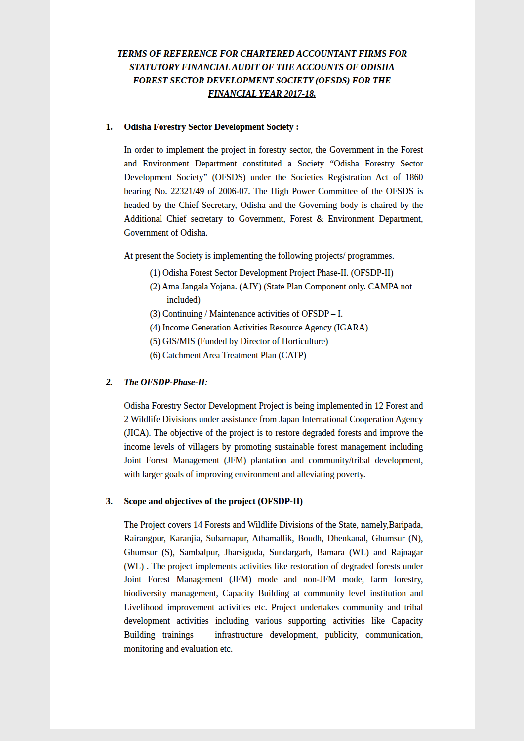TERMS OF REFERENCE FOR CHARTERED ACCOUNTANT FIRMS FOR
STATUTORY FINANCIAL AUDIT OF THE ACCOUNTS OF ODISHA
FOREST SECTOR DEVELOPMENT SOCIETY (OFSDS) FOR THE
FINANCIAL YEAR 2017-18.
Odisha Forestry Sector Development Society :
In order to implement the project in forestry sector, the Government in the Forest and Environment Department constituted a Society “Odisha Forestry Sector Development Society” (OFSDS) under the Societies Registration Act of 1860 bearing No. 22321/49 of 2006-07. The High Power Committee of the OFSDS is headed by the Chief Secretary, Odisha and the Governing body is chaired by the Additional Chief secretary to Government, Forest & Environment Department, Government of Odisha.
At present the Society is implementing the following projects/ programmes.
(1) Odisha Forest Sector Development Project Phase-II. (OFSDP-II)
(2) Ama Jangala Yojana. (AJY) (State Plan Component only. CAMPA not included)
(3) Continuing / Maintenance activities of OFSDP – I.
(4) Income Generation Activities Resource Agency (IGARA)
(5) GIS/MIS (Funded by Director of Horticulture)
(6) Catchment Area Treatment Plan (CATP)
The OFSDP-Phase-II:
Odisha Forestry Sector Development Project is being implemented in 12 Forest and 2 Wildlife Divisions under assistance from Japan International Cooperation Agency (JICA). The objective of the project is to restore degraded forests and improve the income levels of villagers by promoting sustainable forest management including Joint Forest Management (JFM) plantation and community/tribal development, with larger goals of improving environment and alleviating poverty.
Scope and objectives of the project (OFSDP-II)
The Project covers 14 Forests and Wildlife Divisions of the State, namely,Baripada, Rairangpur, Karanjia, Subarnapur, Athamallik, Boudh, Dhenkanal, Ghumsur (N), Ghumsur (S), Sambalpur, Jharsiguda, Sundargarh, Bamara (WL) and Rajnagar (WL) . The project implements activities like restoration of degraded forests under Joint Forest Management (JFM) mode and non-JFM mode, farm forestry, biodiversity management, Capacity Building at community level institution and Livelihood improvement activities etc. Project undertakes community and tribal development activities including various supporting activities like Capacity Building trainings infrastructure development, publicity, communication, monitoring and evaluation etc.